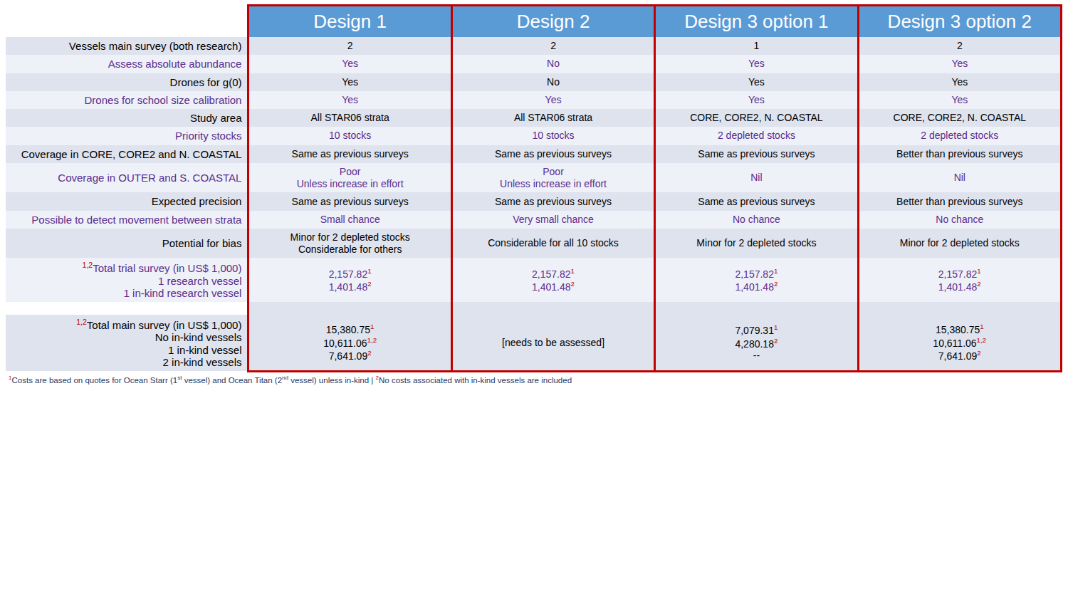| | Design 1 | Design 2 | Design 3 option 1 | Design 3 option 2 |
| --- | --- | --- | --- | --- |
| Vessels main survey (both research) | 2 | 2 | 1 | 2 |
| Assess absolute abundance | Yes | No | Yes | Yes |
| Drones for g(0) | Yes | No | Yes | Yes |
| Drones for school size calibration | Yes | Yes | Yes | Yes |
| Study area | All STAR06 strata | All STAR06 strata | CORE, CORE2, N. COASTAL | CORE, CORE2, N. COASTAL |
| Priority stocks | 10 stocks | 10 stocks | 2 depleted stocks | 2 depleted stocks |
| Coverage in CORE, CORE2 and N. COASTAL | Same as previous surveys | Same as previous surveys | Same as previous surveys | Better than previous surveys |
| Coverage in OUTER and S. COASTAL | Poor Unless increase in effort | Poor Unless increase in effort | Nil | Nil |
| Expected precision | Same as previous surveys | Same as previous surveys | Same as previous surveys | Better than previous surveys |
| Possible to detect movement between strata | Small chance | Very small chance | No chance | No chance |
| Potential for bias | Minor for 2 depleted stocks Considerable for others | Considerable for all 10 stocks | Minor for 2 depleted stocks | Minor for 2 depleted stocks |
| 1,2 Total trial survey (in US$ 1,000) 1 research vessel 1 in-kind research vessel | 2,157.82 1 1,401.48 2 | 2,157.82 1 1,401.48 2 | 2,157.82 1 1,401.48 2 | 2,157.82 1 1,401.48 2 |
| 1,2 Total main survey (in US$ 1,000) No in-kind vessels 1 in-kind vessel 2 in-kind vessels | 15,380.75 1 10,611.06 1,2 7,641.09 2 | [needs to be assessed] | 7,079.31 1 4,280.18 2 -- | 15,380.75 1 10,611.06 1,2 7,641.09 2 |
1Costs are based on quotes for Ocean Starr (1st vessel) and Ocean Titan (2nd vessel) unless in-kind | 2No costs associated with in-kind vessels are included